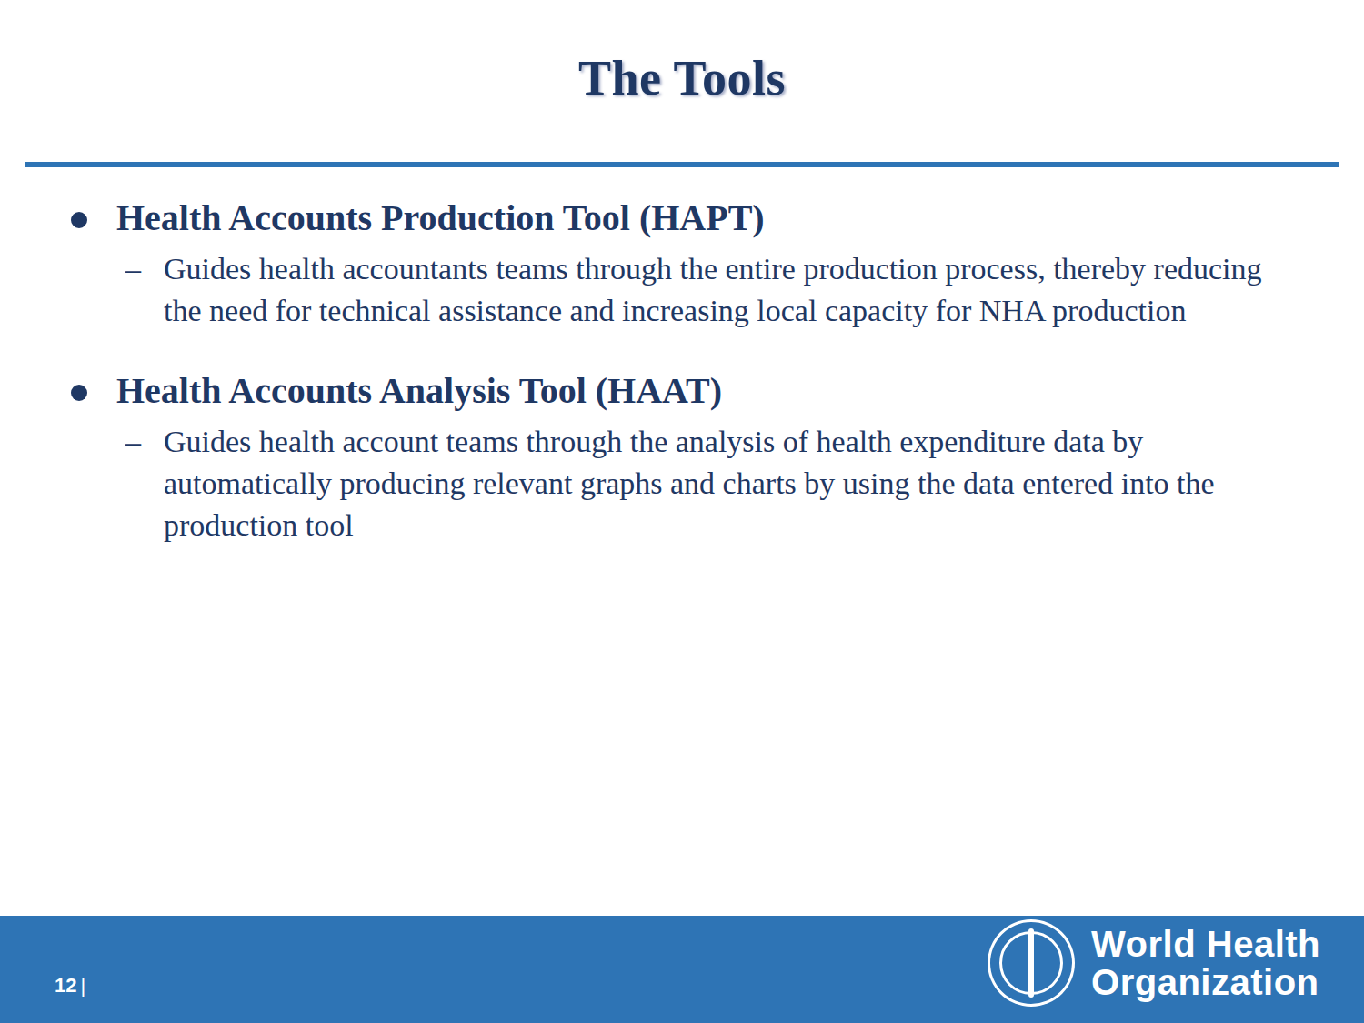The Tools
Health Accounts Production Tool (HAPT)
Guides health accountants teams through the entire production process, thereby reducing the need for technical assistance and increasing local capacity for NHA production
Health Accounts Analysis Tool (HAAT)
Guides health account teams through the analysis of health expenditure data by automatically producing relevant graphs and charts by using the data entered into the production tool
12|
World Health
Organization